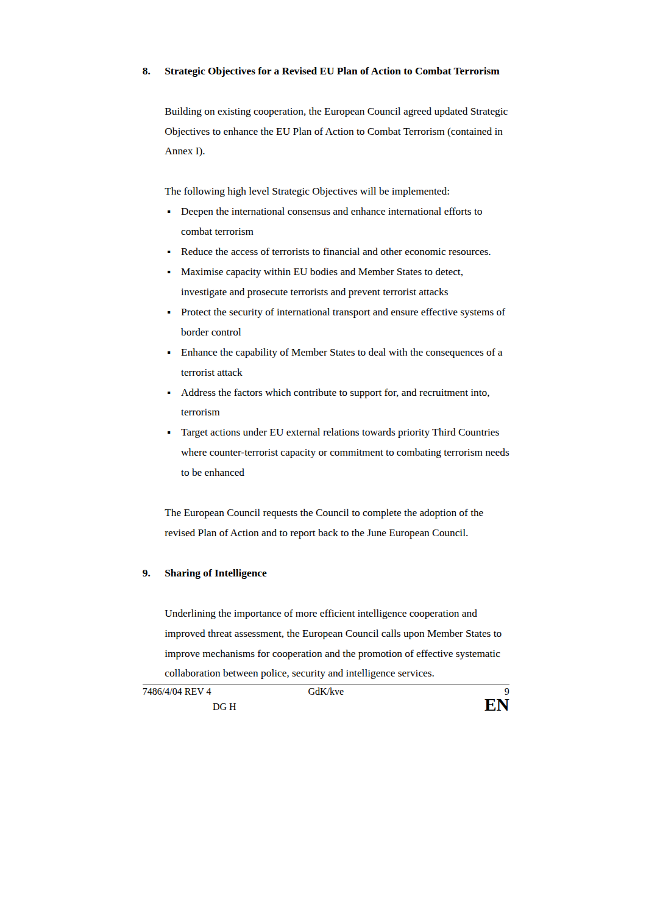8. Strategic Objectives for a Revised EU Plan of Action to Combat Terrorism
Building on existing cooperation, the European Council agreed updated Strategic Objectives to enhance the EU Plan of Action to Combat Terrorism (contained in Annex I).
The following high level Strategic Objectives will be implemented:
Deepen the international consensus and enhance international efforts to combat terrorism
Reduce the access of terrorists to financial and other economic resources.
Maximise capacity within EU bodies and Member States to detect, investigate and prosecute terrorists and prevent terrorist attacks
Protect the security of international transport and ensure effective systems of border control
Enhance the capability of Member States to deal with the consequences of a terrorist attack
Address the factors which contribute to support for, and recruitment into, terrorism
Target actions under EU external relations towards priority Third Countries where counter-terrorist capacity or commitment to combating terrorism needs to be enhanced
The European Council requests the Council to complete the adoption of the revised Plan of Action and to report back to the June European Council.
9.
Sharing of Intelligence
Underlining the importance of more efficient intelligence cooperation and improved threat assessment, the European Council calls upon Member States to improve mechanisms for cooperation and the promotion of effective systematic collaboration between police, security and intelligence services.
7486/4/04 REV 4
GdK/kve
9
DG H
EN